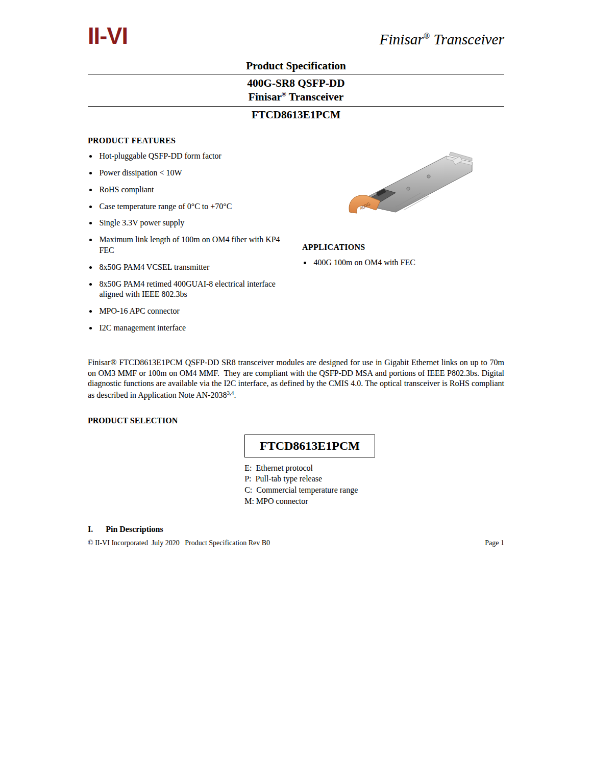II-VI
Finisar® Transceiver
Product Specification
400G-SR8 QSFP-DD
Finisar® Transceiver
FTCD8613E1PCM
PRODUCT FEATURES
Hot-pluggable QSFP-DD form factor
Power dissipation < 10W
RoHS compliant
Case temperature range of 0°C to +70°C
Single 3.3V power supply
Maximum link length of 100m on OM4 fiber with KP4 FEC
8x50G PAM4 VCSEL transmitter
8x50G PAM4 retimed 400GUAI-8 electrical interface aligned with IEEE 802.3bs
MPO-16 APC connector
I2C management interface
400G
APPLICATIONS
400G 100m on OM4 with FEC
Finisar® FTCD8613E1PCM QSFP-DD SR8 transceiver modules are designed for use in Gigabit Ethernet links on up to 70m on OM3 MMF or 100m on OM4 MMF. They are compliant with the QSFP-DD MSA and portions of IEEE P802.3bs. Digital diagnostic functions are available via the I2C interface, as defined by the CMIS 4.0. The optical transceiver is RoHS compliant as described in Application Note AN-20383,4.
PRODUCT SELECTION
FTCD8613E1PCM
E: Ethernet protocol
P: Pull-tab type release
C: Commercial temperature range
M: MPO connector
I. Pin Descriptions
© II-VI Incorporated July 2020 Product Specification Rev B0
Page 1